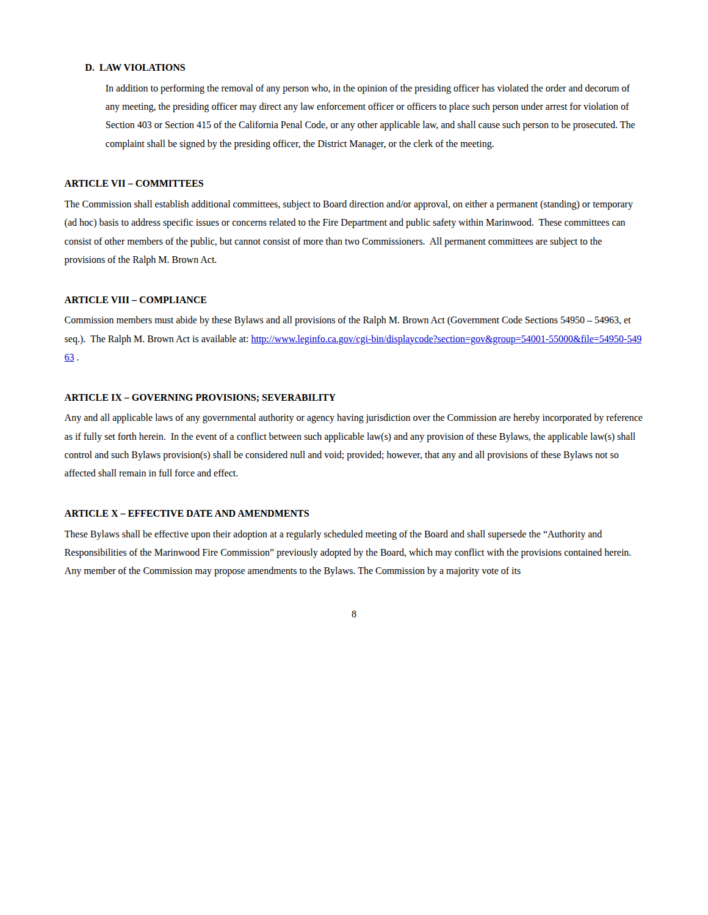D. LAW VIOLATIONS
In addition to performing the removal of any person who, in the opinion of the presiding officer has violated the order and decorum of any meeting, the presiding officer may direct any law enforcement officer or officers to place such person under arrest for violation of Section 403 or Section 415 of the California Penal Code, or any other applicable law, and shall cause such person to be prosecuted. The complaint shall be signed by the presiding officer, the District Manager, or the clerk of the meeting.
ARTICLE VII – COMMITTEES
The Commission shall establish additional committees, subject to Board direction and/or approval, on either a permanent (standing) or temporary (ad hoc) basis to address specific issues or concerns related to the Fire Department and public safety within Marinwood. These committees can consist of other members of the public, but cannot consist of more than two Commissioners. All permanent committees are subject to the provisions of the Ralph M. Brown Act.
ARTICLE VIII – COMPLIANCE
Commission members must abide by these Bylaws and all provisions of the Ralph M. Brown Act (Government Code Sections 54950 – 54963, et seq.). The Ralph M. Brown Act is available at: http://www.leginfo.ca.gov/cgi-bin/displaycode?section=gov&group=54001-55000&file=54950-54963 .
ARTICLE IX – GOVERNING PROVISIONS; SEVERABILITY
Any and all applicable laws of any governmental authority or agency having jurisdiction over the Commission are hereby incorporated by reference as if fully set forth herein. In the event of a conflict between such applicable law(s) and any provision of these Bylaws, the applicable law(s) shall control and such Bylaws provision(s) shall be considered null and void; provided; however, that any and all provisions of these Bylaws not so affected shall remain in full force and effect.
ARTICLE X – EFFECTIVE DATE AND AMENDMENTS
These Bylaws shall be effective upon their adoption at a regularly scheduled meeting of the Board and shall supersede the “Authority and Responsibilities of the Marinwood Fire Commission” previously adopted by the Board, which may conflict with the provisions contained herein. Any member of the Commission may propose amendments to the Bylaws. The Commission by a majority vote of its
8